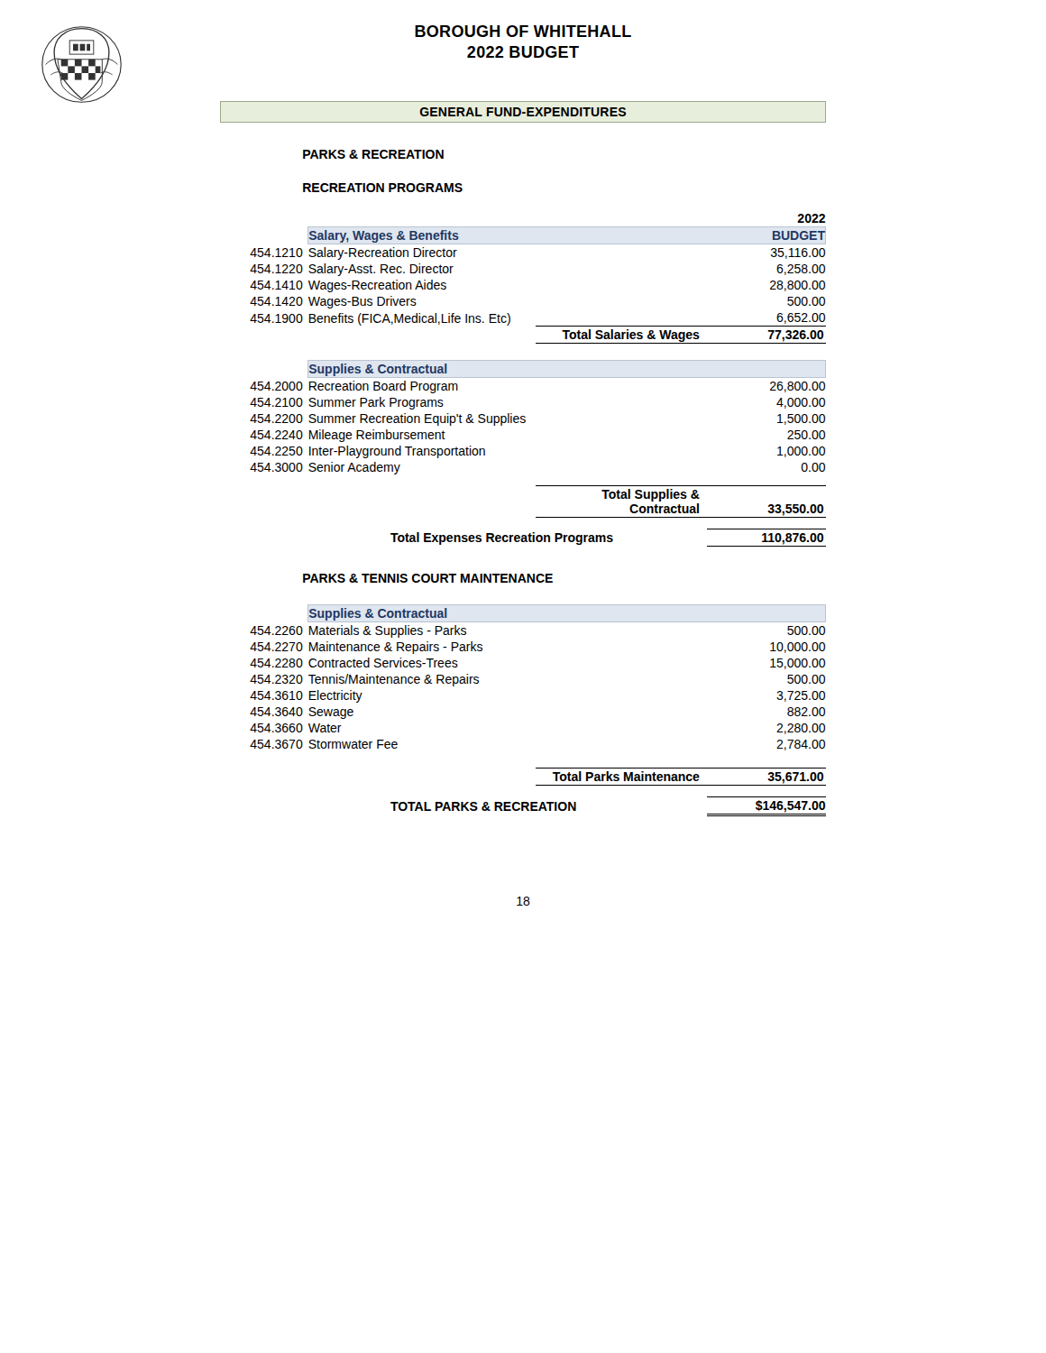BOROUGH OF WHITEHALL
2022 BUDGET
GENERAL FUND-EXPENDITURES
PARKS & RECREATION
RECREATION PROGRAMS
| | | | 2022 |
| | Salary, Wages & Benefits | | BUDGET |
| 454.1210 | Salary-Recreation Director | | 35,116.00 |
| 454.1220 | Salary-Asst. Rec. Director | | 6,258.00 |
| 454.1410 | Wages-Recreation Aides | | 28,800.00 |
| 454.1420 | Wages-Bus Drivers | | 500.00 |
| 454.1900 | Benefits (FICA,Medical,Life Ins. Etc) | | 6,652.00 |
| | | Total Salaries & Wages | 77,326.00 |
| | Supplies & Contractual | | |
| 454.2000 | Recreation Board Program | | 26,800.00 |
| 454.2100 | Summer Park Programs | | 4,000.00 |
| 454.2200 | Summer Recreation Equip't & Supplies | | 1,500.00 |
| 454.2240 | Mileage Reimbursement | | 250.00 |
| 454.2250 | Inter-Playground Transportation | | 1,000.00 |
| 454.3000 | Senior Academy | | 0.00 |
| | | Total Supplies & Contractual | 33,550.00 |
| | Total Expenses Recreation Programs | 110,876.00 |
PARKS & TENNIS COURT MAINTENANCE
| | Supplies & Contractual | | |
| 454.2260 | Materials & Supplies - Parks | | 500.00 |
| 454.2270 | Maintenance & Repairs - Parks | | 10,000.00 |
| 454.2280 | Contracted Services-Trees | | 15,000.00 |
| 454.2320 | Tennis/Maintenance & Repairs | | 500.00 |
| 454.3610 | Electricity | | 3,725.00 |
| 454.3640 | Sewage | | 882.00 |
| 454.3660 | Water | | 2,280.00 |
| 454.3670 | Stormwater Fee | | 2,784.00 |
| | | Total Parks Maintenance | 35,671.00 |
| | TOTAL PARKS & RECREATION | $146,547.00 |
18